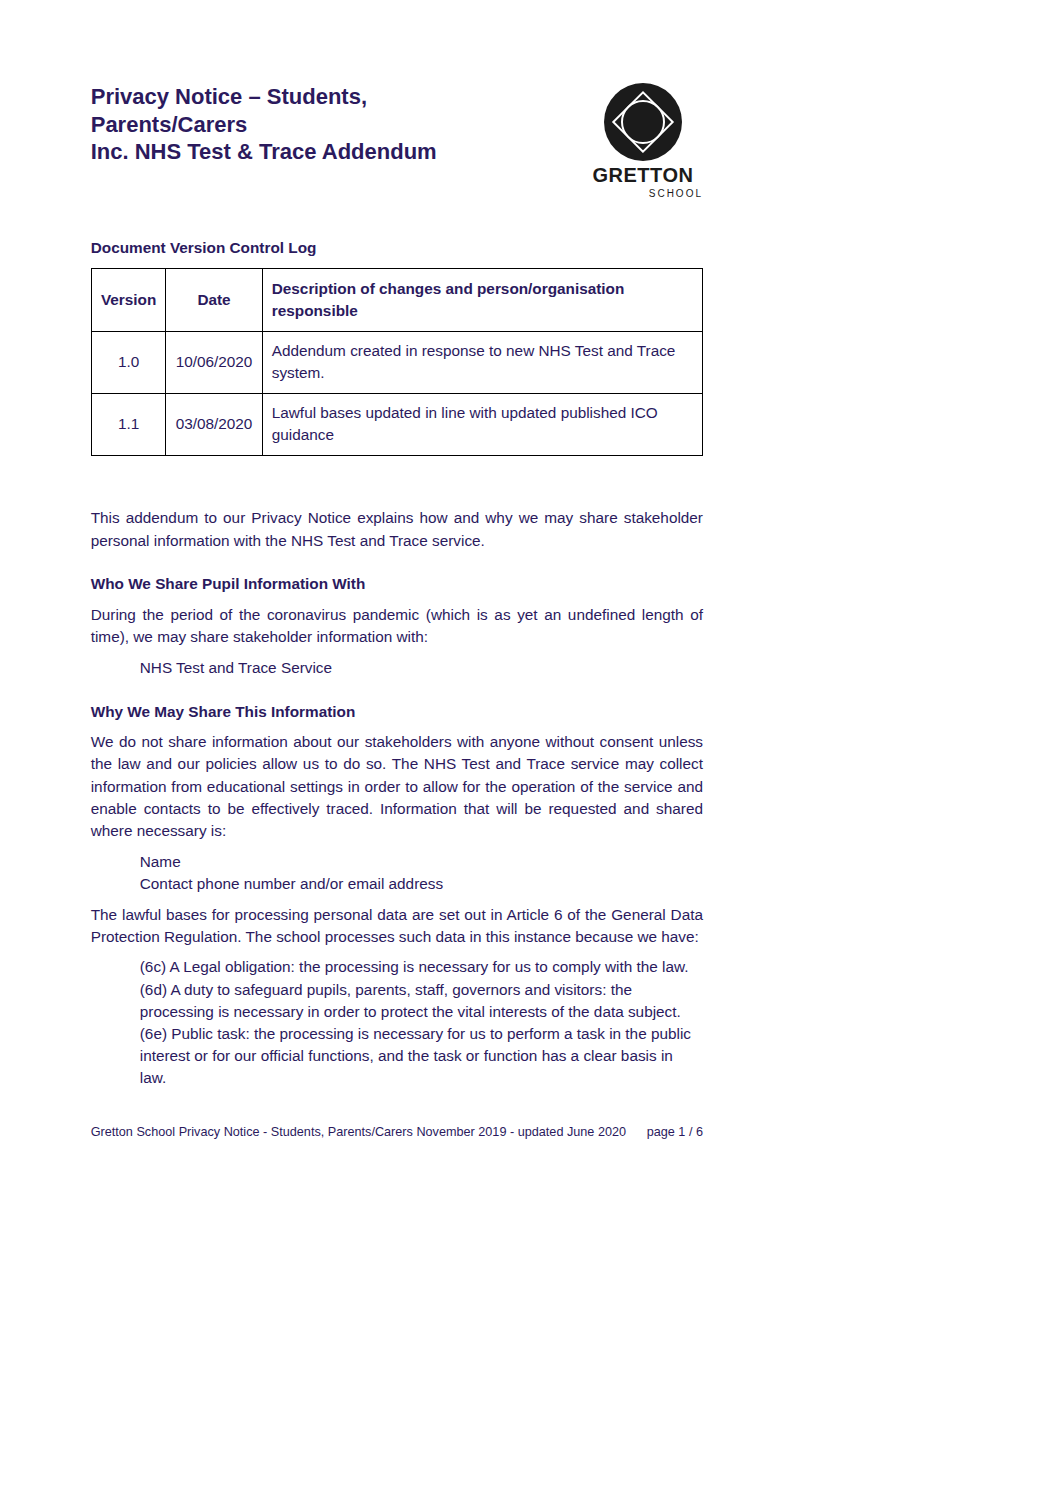Privacy Notice – Students, Parents/Carers
Inc. NHS Test & Trace Addendum
GRETTON
SCHOOL
Document Version Control Log
| Version | Date | Description of changes and person/organisation responsible |
| --- | --- | --- |
| 1.0 | 10/06/2020 | Addendum created in response to new NHS Test and Trace system. |
| 1.1 | 03/08/2020 | Lawful bases updated in line with updated published ICO guidance |
This addendum to our Privacy Notice explains how and why we may share stakeholder personal information with the NHS Test and Trace service.
Who We Share Pupil Information With
During the period of the coronavirus pandemic (which is as yet an undefined length of time), we may share stakeholder information with:
NHS Test and Trace Service
Why We May Share This Information
We do not share information about our stakeholders with anyone without consent unless the law and our policies allow us to do so. The NHS Test and Trace service may collect information from educational settings in order to allow for the operation of the service and enable contacts to be effectively traced. Information that will be requested and shared where necessary is:
Name
Contact phone number and/or email address
The lawful bases for processing personal data are set out in Article 6 of the General Data Protection Regulation. The school processes such data in this instance because we have:
(6c) A Legal obligation: the processing is necessary for us to comply with the law.
(6d) A duty to safeguard pupils, parents, staff, governors and visitors: the processing is necessary in order to protect the vital interests of the data subject.
(6e) Public task: the processing is necessary for us to perform a task in the public interest or for our official functions, and the task or function has a clear basis in law.
Gretton School Privacy Notice - Students, Parents/Carers November 2019 - updated June 2020 page 1 / 6